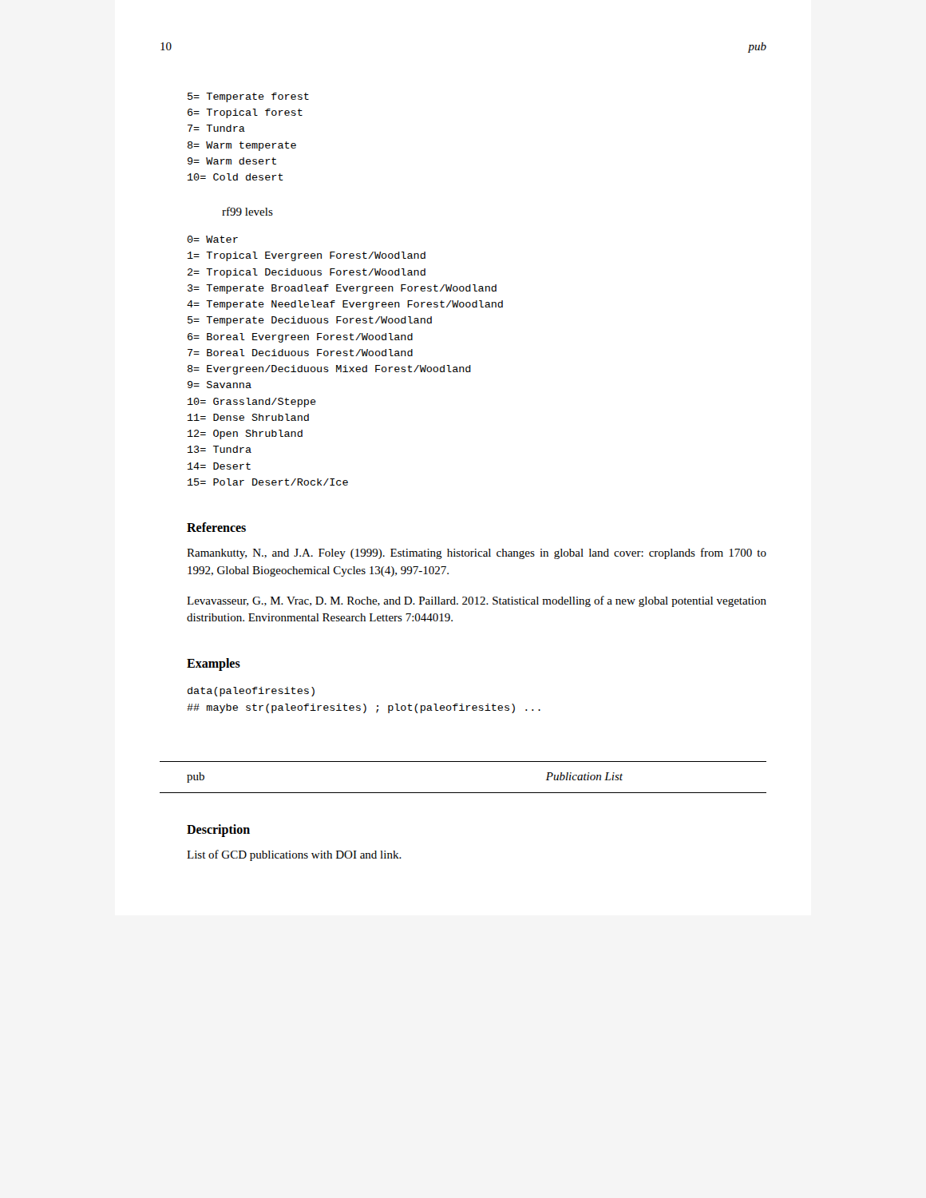10 pub
5= Temperate forest
6= Tropical forest
7= Tundra
8= Warm temperate
9= Warm desert
10= Cold desert
rf99 levels
0= Water
1= Tropical Evergreen Forest/Woodland
2= Tropical Deciduous Forest/Woodland
3= Temperate Broadleaf Evergreen Forest/Woodland
4= Temperate Needleleaf Evergreen Forest/Woodland
5= Temperate Deciduous Forest/Woodland
6= Boreal Evergreen Forest/Woodland
7= Boreal Deciduous Forest/Woodland
8= Evergreen/Deciduous Mixed Forest/Woodland
9= Savanna
10= Grassland/Steppe
11= Dense Shrubland
12= Open Shrubland
13= Tundra
14= Desert
15= Polar Desert/Rock/Ice
References
Ramankutty, N., and J.A. Foley (1999). Estimating historical changes in global land cover: croplands from 1700 to 1992, Global Biogeochemical Cycles 13(4), 997-1027.
Levavasseur, G., M. Vrac, D. M. Roche, and D. Paillard. 2012. Statistical modelling of a new global potential vegetation distribution. Environmental Research Letters 7:044019.
Examples
data(paleofiresites)
## maybe str(paleofiresites) ; plot(paleofiresites) ...
pub Publication List
Description
List of GCD publications with DOI and link.